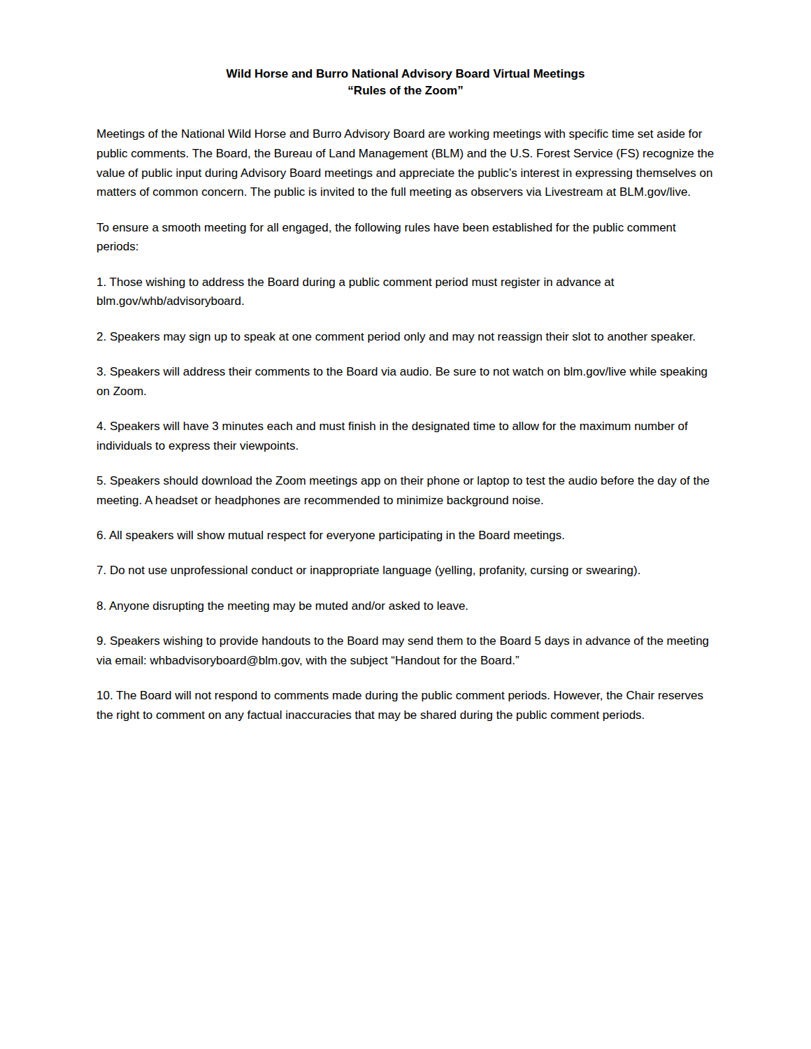Wild Horse and Burro National Advisory Board Virtual Meetings “Rules of the Zoom”
Meetings of the National Wild Horse and Burro Advisory Board are working meetings with specific time set aside for public comments. The Board, the Bureau of Land Management (BLM) and the U.S. Forest Service (FS) recognize the value of public input during Advisory Board meetings and appreciate the public’s interest in expressing themselves on matters of common concern. The public is invited to the full meeting as observers via Livestream at BLM.gov/live.
To ensure a smooth meeting for all engaged, the following rules have been established for the public comment periods:
1. Those wishing to address the Board during a public comment period must register in advance at blm.gov/whb/advisoryboard.
2. Speakers may sign up to speak at one comment period only and may not reassign their slot to another speaker.
3. Speakers will address their comments to the Board via audio. Be sure to not watch on blm.gov/live while speaking on Zoom.
4. Speakers will have 3 minutes each and must finish in the designated time to allow for the maximum number of individuals to express their viewpoints.
5. Speakers should download the Zoom meetings app on their phone or laptop to test the audio before the day of the meeting. A headset or headphones are recommended to minimize background noise.
6. All speakers will show mutual respect for everyone participating in the Board meetings.
7. Do not use unprofessional conduct or inappropriate language (yelling, profanity, cursing or swearing).
8. Anyone disrupting the meeting may be muted and/or asked to leave.
9. Speakers wishing to provide handouts to the Board may send them to the Board 5 days in advance of the meeting via email: whbadvisoryboard@blm.gov, with the subject “Handout for the Board.”
10. The Board will not respond to comments made during the public comment periods. However, the Chair reserves the right to comment on any factual inaccuracies that may be shared during the public comment periods.